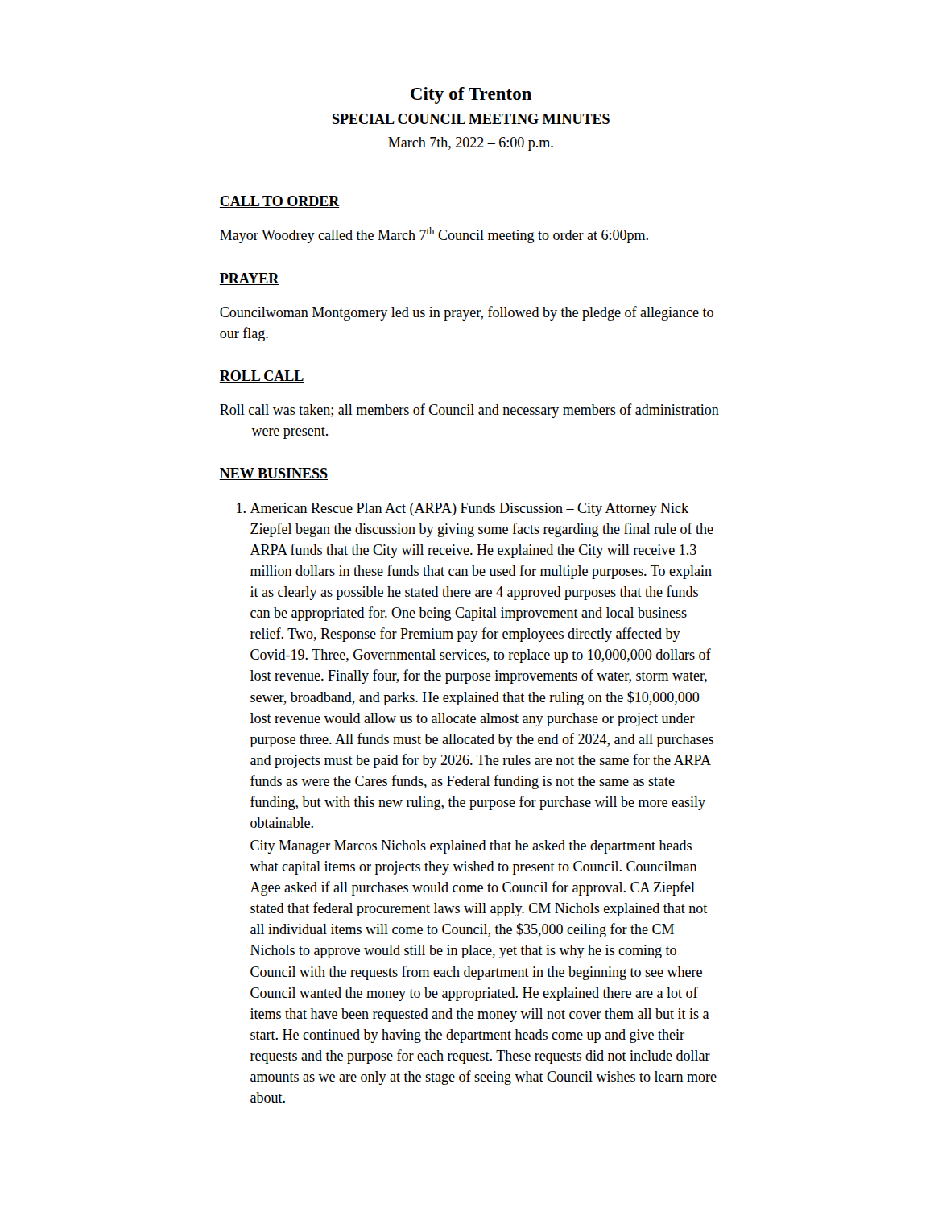City of Trenton SPECIAL COUNCIL MEETING MINUTES March 7th, 2022 – 6:00 p.m.
CALL TO ORDER
Mayor Woodrey called the March 7th Council meeting to order at 6:00pm.
PRAYER
Councilwoman Montgomery led us in prayer, followed by the pledge of allegiance to our flag.
ROLL CALL
Roll call was taken; all members of Council and necessary members of administration were present.
NEW BUSINESS
American Rescue Plan Act (ARPA) Funds Discussion – City Attorney Nick Ziepfel began the discussion by giving some facts regarding the final rule of the ARPA funds that the City will receive. He explained the City will receive 1.3 million dollars in these funds that can be used for multiple purposes. To explain it as clearly as possible he stated there are 4 approved purposes that the funds can be appropriated for. One being Capital improvement and local business relief. Two, Response for Premium pay for employees directly affected by Covid-19. Three, Governmental services, to replace up to 10,000,000 dollars of lost revenue. Finally four, for the purpose improvements of water, storm water, sewer, broadband, and parks. He explained that the ruling on the $10,000,000 lost revenue would allow us to allocate almost any purchase or project under purpose three. All funds must be allocated by the end of 2024, and all purchases and projects must be paid for by 2026. The rules are not the same for the ARPA funds as were the Cares funds, as Federal funding is not the same as state funding, but with this new ruling, the purpose for purchase will be more easily obtainable.
City Manager Marcos Nichols explained that he asked the department heads what capital items or projects they wished to present to Council. Councilman Agee asked if all purchases would come to Council for approval. CA Ziepfel stated that federal procurement laws will apply. CM Nichols explained that not all individual items will come to Council, the $35,000 ceiling for the CM Nichols to approve would still be in place, yet that is why he is coming to Council with the requests from each department in the beginning to see where Council wanted the money to be appropriated. He explained there are a lot of items that have been requested and the money will not cover them all but it is a start. He continued by having the department heads come up and give their requests and the purpose for each request. These requests did not include dollar amounts as we are only at the stage of seeing what Council wishes to learn more about.